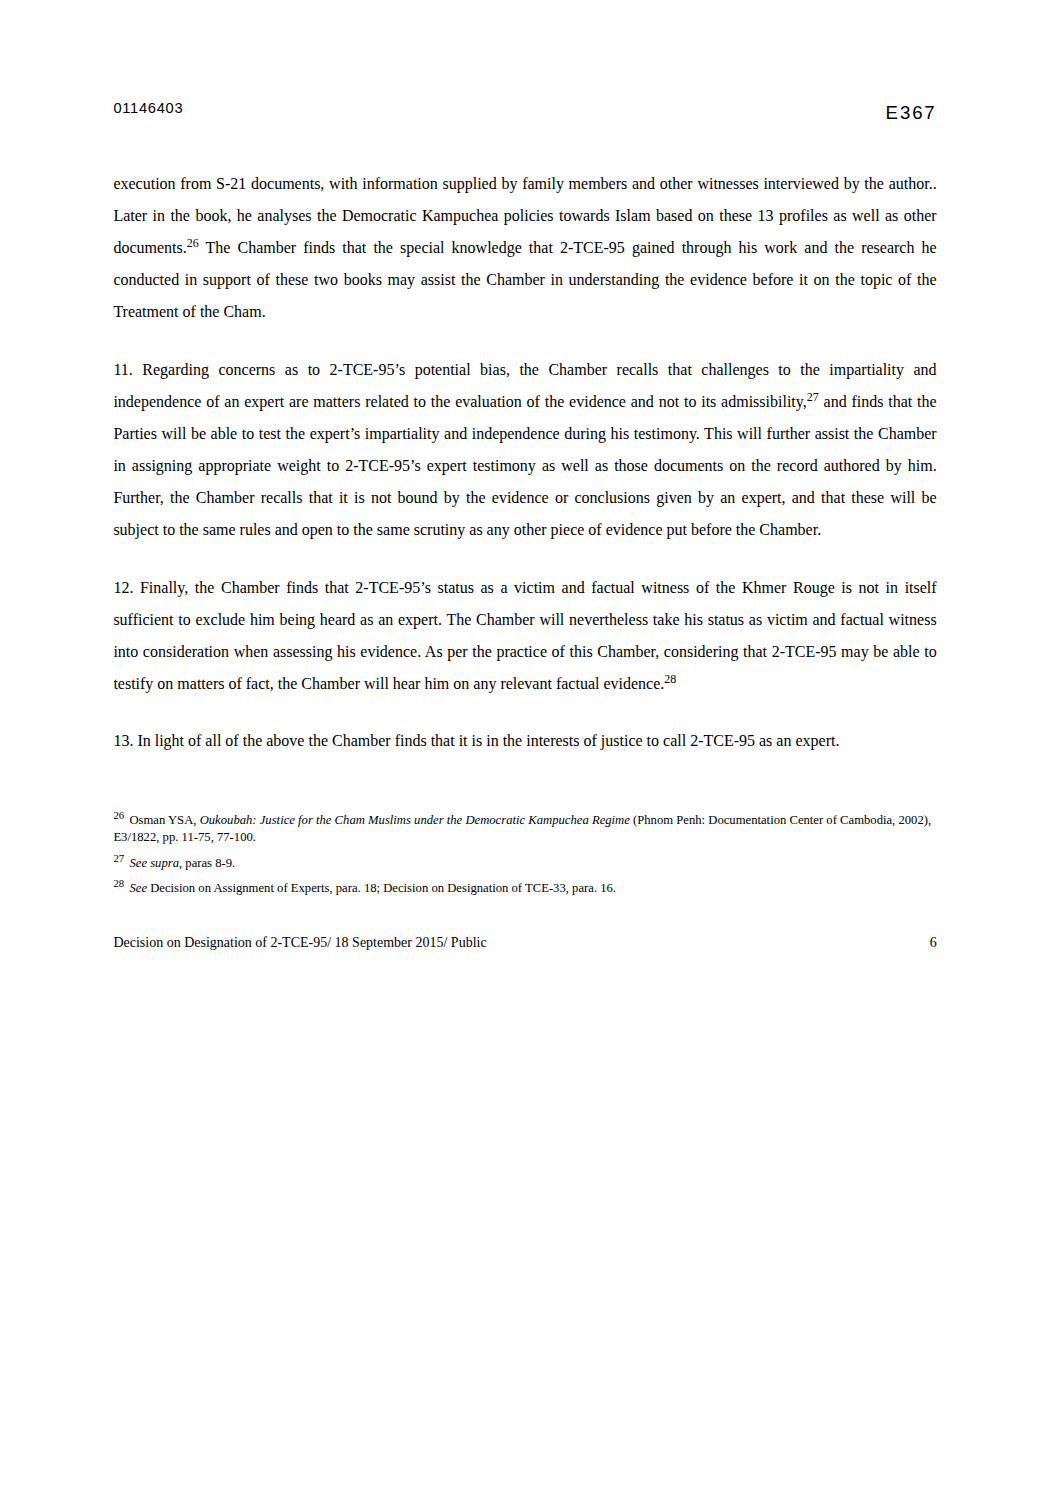01146403 E367
execution from S-21 documents, with information supplied by family members and other witnesses interviewed by the author.. Later in the book, he analyses the Democratic Kampuchea policies towards Islam based on these 13 profiles as well as other documents.26 The Chamber finds that the special knowledge that 2-TCE-95 gained through his work and the research he conducted in support of these two books may assist the Chamber in understanding the evidence before it on the topic of the Treatment of the Cham.
11. Regarding concerns as to 2-TCE-95’s potential bias, the Chamber recalls that challenges to the impartiality and independence of an expert are matters related to the evaluation of the evidence and not to its admissibility,27 and finds that the Parties will be able to test the expert’s impartiality and independence during his testimony. This will further assist the Chamber in assigning appropriate weight to 2-TCE-95’s expert testimony as well as those documents on the record authored by him. Further, the Chamber recalls that it is not bound by the evidence or conclusions given by an expert, and that these will be subject to the same rules and open to the same scrutiny as any other piece of evidence put before the Chamber.
12. Finally, the Chamber finds that 2-TCE-95’s status as a victim and factual witness of the Khmer Rouge is not in itself sufficient to exclude him being heard as an expert. The Chamber will nevertheless take his status as victim and factual witness into consideration when assessing his evidence. As per the practice of this Chamber, considering that 2-TCE-95 may be able to testify on matters of fact, the Chamber will hear him on any relevant factual evidence.28
13. In light of all of the above the Chamber finds that it is in the interests of justice to call 2-TCE-95 as an expert.
26 Osman YSA, Oukoubah: Justice for the Cham Muslims under the Democratic Kampuchea Regime (Phnom Penh: Documentation Center of Cambodia, 2002), E3/1822, pp. 11-75, 77-100.
27 See supra, paras 8-9.
28 See Decision on Assignment of Experts, para. 18; Decision on Designation of TCE-33, para. 16.
Decision on Designation of 2-TCE-95/ 18 September 2015/ Public 6